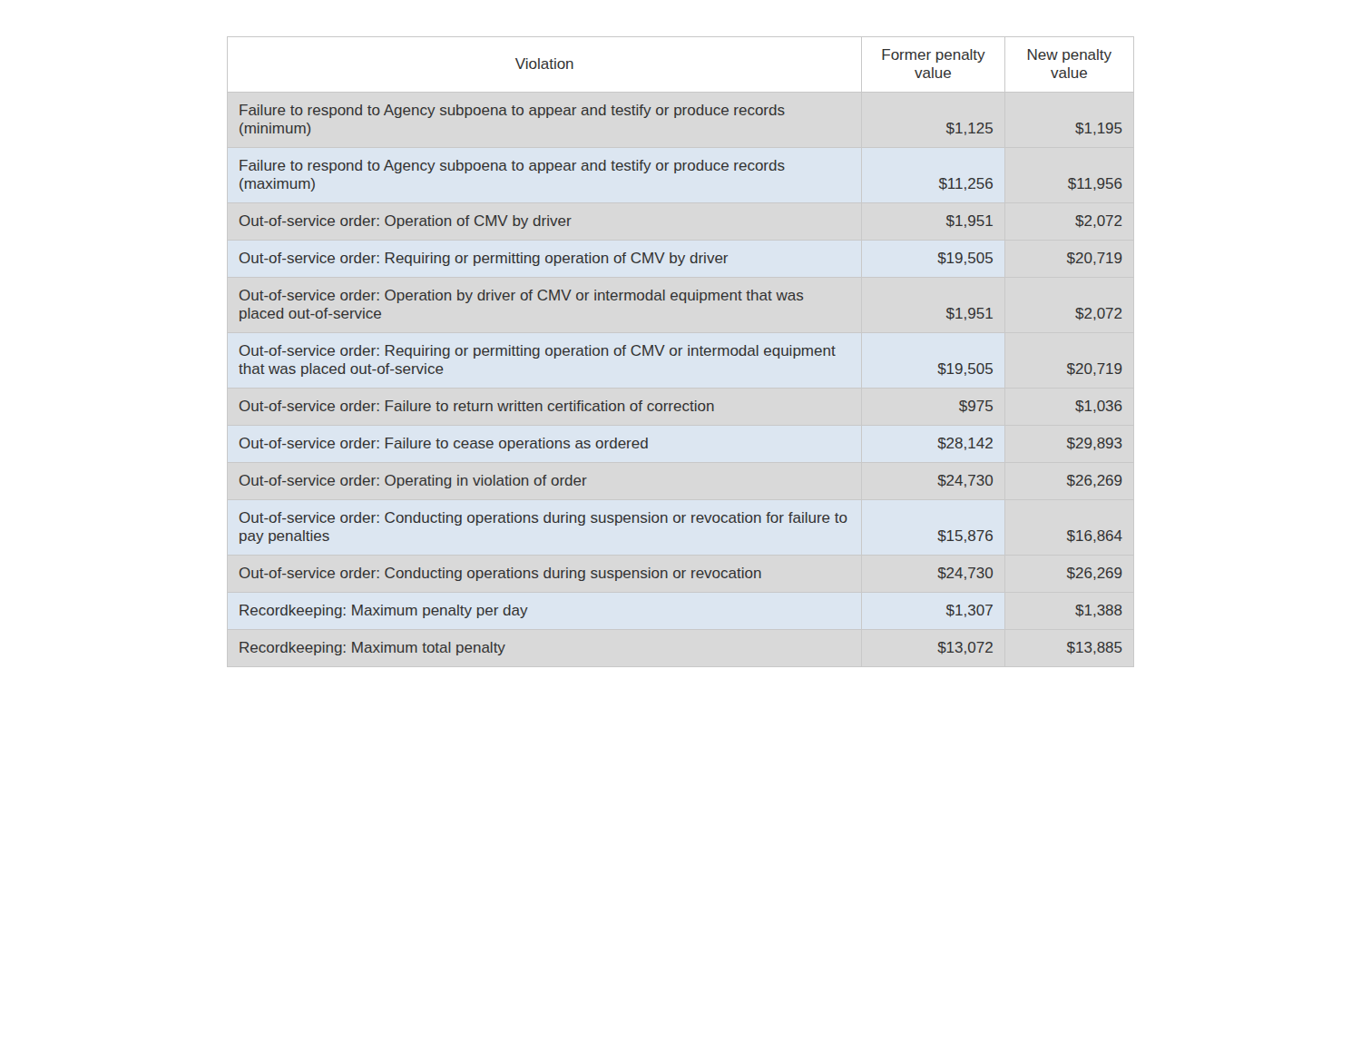Former and new penalty values by violation
| Violation | Former penalty value | New penalty value |
| --- | --- | --- |
| Failure to respond to Agency subpoena to appear and testify or produce records (minimum) | $1,125 | $1,195 |
| Failure to respond to Agency subpoena to appear and testify or produce records (maximum) | $11,256 | $11,956 |
| Out-of-service order: Operation of CMV by driver | $1,951 | $2,072 |
| Out-of-service order: Requiring or permitting operation of CMV by driver | $19,505 | $20,719 |
| Out-of-service order: Operation by driver of CMV or intermodal equipment that was placed out-of-service | $1,951 | $2,072 |
| Out-of-service order: Requiring or permitting operation of CMV or intermodal equipment that was placed out-of-service | $19,505 | $20,719 |
| Out-of-service order: Failure to return written certification of correction | $975 | $1,036 |
| Out-of-service order: Failure to cease operations as ordered | $28,142 | $29,893 |
| Out-of-service order: Operating in violation of order | $24,730 | $26,269 |
| Out-of-service order: Conducting operations during suspension or revocation for failure to pay penalties | $15,876 | $16,864 |
| Out-of-service order: Conducting operations during suspension or revocation | $24,730 | $26,269 |
| Recordkeeping: Maximum penalty per day | $1,307 | $1,388 |
| Recordkeeping: Maximum total penalty | $13,072 | $13,885 |